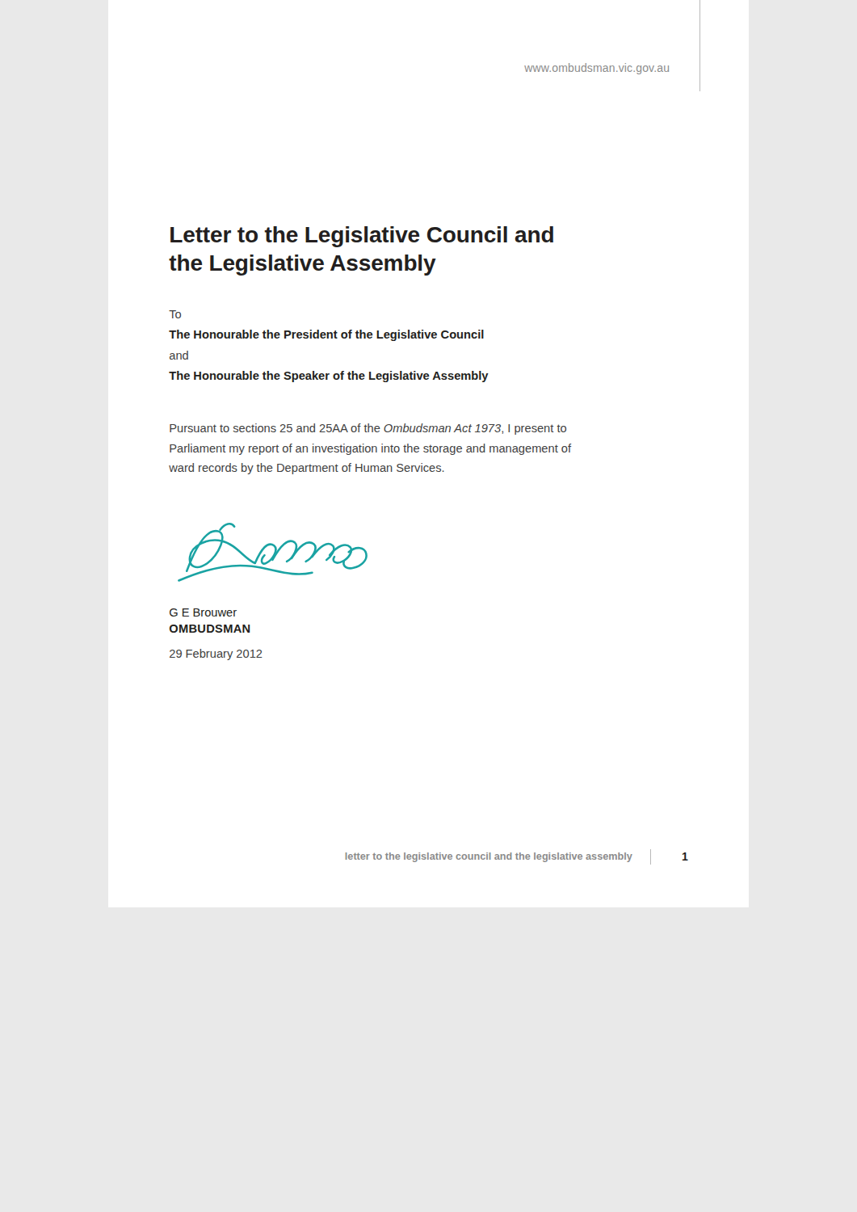www.ombudsman.vic.gov.au
Letter to the Legislative Council and the Legislative Assembly
To
The Honourable the President of the Legislative Council
and
The Honourable the Speaker of the Legislative Assembly
Pursuant to sections 25 and 25AA of the Ombudsman Act 1973, I present to Parliament my report of an investigation into the storage and management of ward records by the Department of Human Services.
G E Brouwer
OMBUDSMAN
29 February 2012
letter to the legislative council and the legislative assembly 1